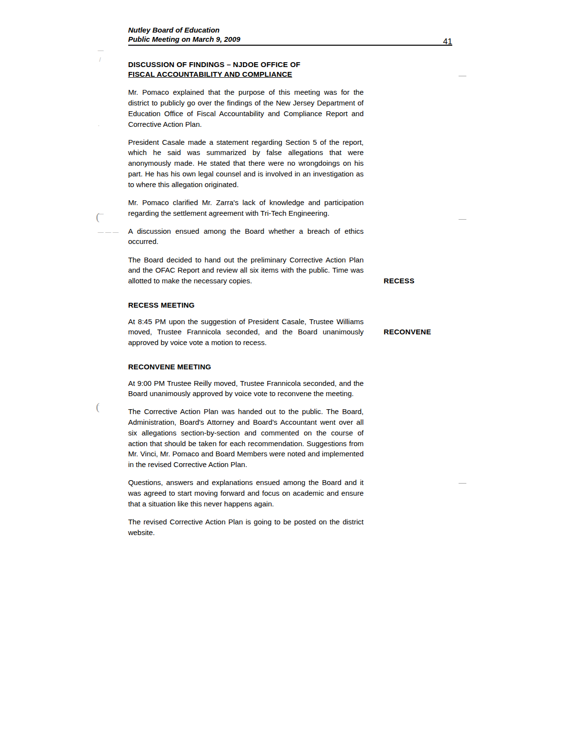— / · — — — — · ( (
41
Nutley Board of Education
Public Meeting on March 9, 2009
DISCUSSION OF FINDINGS – NJDOE OFFICE OF
FISCAL ACCOUNTABILITY AND COMPLIANCE
Mr. Pomaco explained that the purpose of this meeting was for the district to publicly go over the findings of the New Jersey Department of Education Office of Fiscal Accountability and Compliance Report and Corrective Action Plan.
President Casale made a statement regarding Section 5 of the report, which he said was summarized by false allegations that were anonymously made. He stated that there were no wrongdoings on his part. He has his own legal counsel and is involved in an investigation as to where this allegation originated.
Mr. Pomaco clarified Mr. Zarra's lack of knowledge and participation regarding the settlement agreement with Tri-Tech Engineering.
A discussion ensued among the Board whether a breach of ethics occurred.
The Board decided to hand out the preliminary Corrective Action Plan and the OFAC Report and review all six items with the public. Time was allotted to make the necessary copies.
RECESS MEETING
At 8:45 PM upon the suggestion of President Casale, Trustee Williams moved, Trustee Frannicola seconded, and the Board unanimously approved by voice vote a motion to recess.
RECONVENE MEETING
At 9:00 PM Trustee Reilly moved, Trustee Frannicola seconded, and the Board unanimously approved by voice vote to reconvene the meeting.
The Corrective Action Plan was handed out to the public. The Board, Administration, Board's Attorney and Board's Accountant went over all six allegations section-by-section and commented on the course of action that should be taken for each recommendation. Suggestions from Mr. Vinci, Mr. Pomaco and Board Members were noted and implemented in the revised Corrective Action Plan.
Questions, answers and explanations ensued among the Board and it was agreed to start moving forward and focus on academic and ensure that a situation like this never happens again.
The revised Corrective Action Plan is going to be posted on the district website.
RECESS
RECONVENE